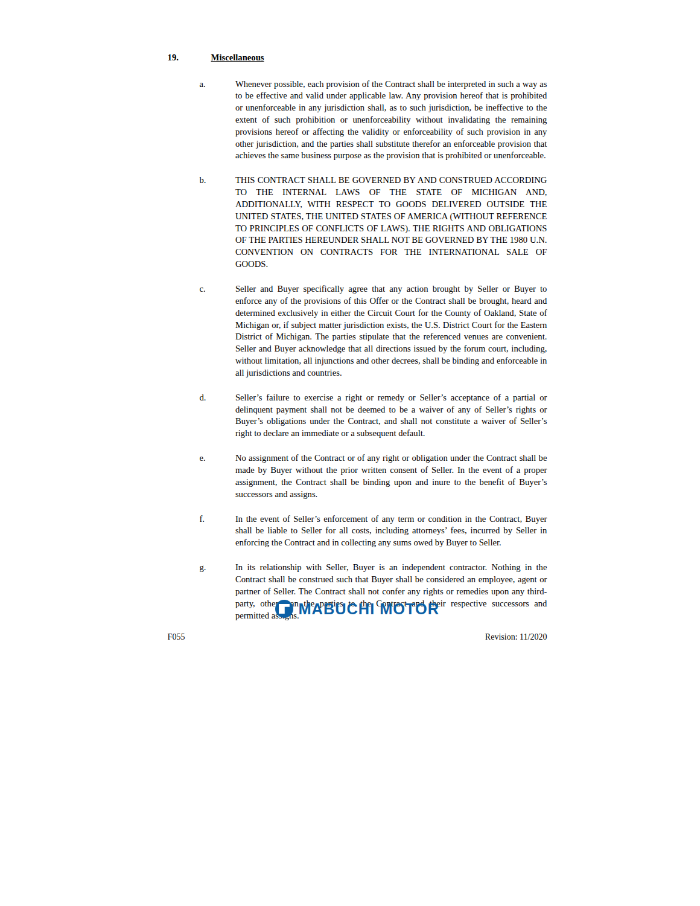19.
Miscellaneous
a. Whenever possible, each provision of the Contract shall be interpreted in such a way as to be effective and valid under applicable law. Any provision hereof that is prohibited or unenforceable in any jurisdiction shall, as to such jurisdiction, be ineffective to the extent of such prohibition or unenforceability without invalidating the remaining provisions hereof or affecting the validity or enforceability of such provision in any other jurisdiction, and the parties shall substitute therefor an enforceable provision that achieves the same business purpose as the provision that is prohibited or unenforceable.
b. THIS CONTRACT SHALL BE GOVERNED BY AND CONSTRUED ACCORDING TO THE INTERNAL LAWS OF THE STATE OF MICHIGAN AND, ADDITIONALLY, WITH RESPECT TO GOODS DELIVERED OUTSIDE THE UNITED STATES, THE UNITED STATES OF AMERICA (WITHOUT REFERENCE TO PRINCIPLES OF CONFLICTS OF LAWS). THE RIGHTS AND OBLIGATIONS OF THE PARTIES HEREUNDER SHALL NOT BE GOVERNED BY THE 1980 U.N. CONVENTION ON CONTRACTS FOR THE INTERNATIONAL SALE OF GOODS.
c. Seller and Buyer specifically agree that any action brought by Seller or Buyer to enforce any of the provisions of this Offer or the Contract shall be brought, heard and determined exclusively in either the Circuit Court for the County of Oakland, State of Michigan or, if subject matter jurisdiction exists, the U.S. District Court for the Eastern District of Michigan. The parties stipulate that the referenced venues are convenient. Seller and Buyer acknowledge that all directions issued by the forum court, including, without limitation, all injunctions and other decrees, shall be binding and enforceable in all jurisdictions and countries.
d. Seller’s failure to exercise a right or remedy or Seller’s acceptance of a partial or delinquent payment shall not be deemed to be a waiver of any of Seller’s rights or Buyer’s obligations under the Contract, and shall not constitute a waiver of Seller’s right to declare an immediate or a subsequent default.
e. No assignment of the Contract or of any right or obligation under the Contract shall be made by Buyer without the prior written consent of Seller. In the event of a proper assignment, the Contract shall be binding upon and inure to the benefit of Buyer’s successors and assigns.
f. In the event of Seller’s enforcement of any term or condition in the Contract, Buyer shall be liable to Seller for all costs, including attorneys’ fees, incurred by Seller in enforcing the Contract and in collecting any sums owed by Buyer to Seller.
g. In its relationship with Seller, Buyer is an independent contractor. Nothing in the Contract shall be construed such that Buyer shall be considered an employee, agent or partner of Seller. The Contract shall not confer any rights or remedies upon any third-party, other than the parties to the Contract and their respective successors and permitted assigns.
MABUCHI MOTOR
F055 Revision: 11/2020